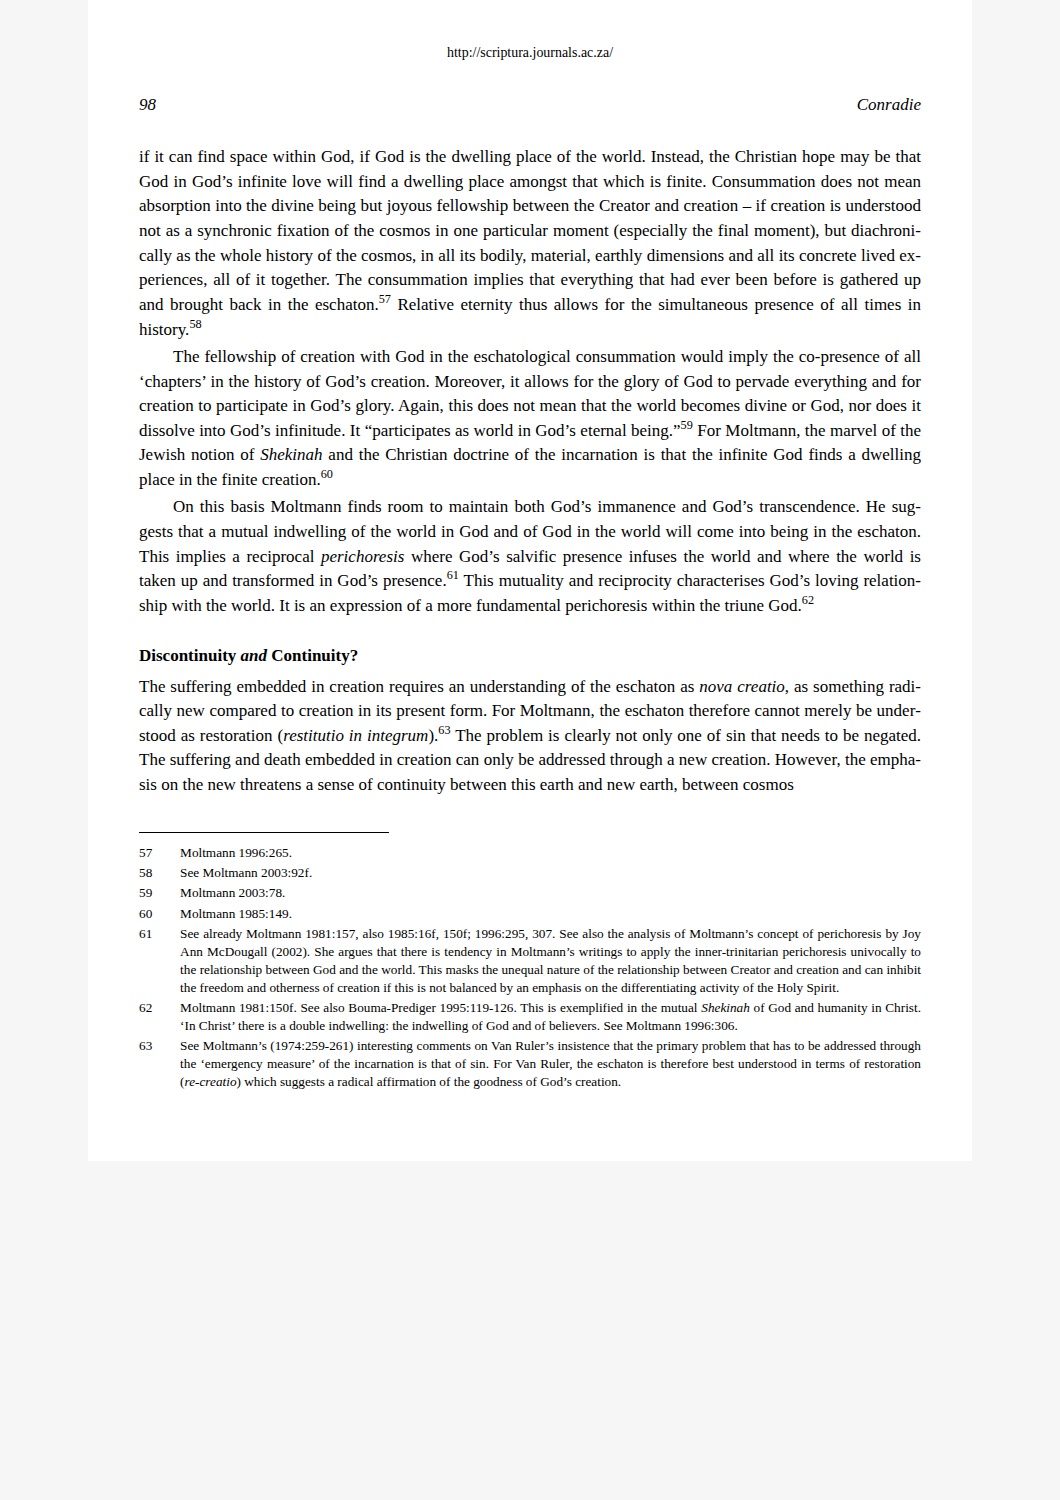http://scriptura.journals.ac.za/
98 Conradie
if it can find space within God, if God is the dwelling place of the world. Instead, the Christian hope may be that God in God’s infinite love will find a dwelling place amongst that which is finite. Consummation does not mean absorption into the divine being but joyous fellowship between the Creator and creation – if creation is understood not as a synchronic fixation of the cosmos in one particular moment (especially the final moment), but diachronically as the whole history of the cosmos, in all its bodily, material, earthly dimensions and all its concrete lived experiences, all of it together. The consummation implies that everything that had ever been before is gathered up and brought back in the eschaton.57 Relative eternity thus allows for the simultaneous presence of all times in history.58
The fellowship of creation with God in the eschatological consummation would imply the co-presence of all ‘chapters’ in the history of God’s creation. Moreover, it allows for the glory of God to pervade everything and for creation to participate in God’s glory. Again, this does not mean that the world becomes divine or God, nor does it dissolve into God’s infinitude. It “participates as world in God’s eternal being.”59 For Moltmann, the marvel of the Jewish notion of Shekinah and the Christian doctrine of the incarnation is that the infinite God finds a dwelling place in the finite creation.60
On this basis Moltmann finds room to maintain both God’s immanence and God’s transcendence. He suggests that a mutual indwelling of the world in God and of God in the world will come into being in the eschaton. This implies a reciprocal perichoresis where God’s salvific presence infuses the world and where the world is taken up and transformed in God’s presence.61 This mutuality and reciprocity characterises God’s loving relationship with the world. It is an expression of a more fundamental perichoresis within the triune God.62
Discontinuity and Continuity?
The suffering embedded in creation requires an understanding of the eschaton as nova creatio, as something radically new compared to creation in its present form. For Moltmann, the eschaton therefore cannot merely be understood as restoration (restitutio in integrum).63 The problem is clearly not only one of sin that needs to be negated. The suffering and death embedded in creation can only be addressed through a new creation. However, the emphasis on the new threatens a sense of continuity between this earth and new earth, between cosmos
57 Moltmann 1996:265.
58 See Moltmann 2003:92f.
59 Moltmann 2003:78.
60 Moltmann 1985:149.
61 See already Moltmann 1981:157, also 1985:16f, 150f; 1996:295, 307. See also the analysis of Moltmann’s concept of perichoresis by Joy Ann McDougall (2002). She argues that there is tendency in Moltmann’s writings to apply the inner-trinitarian perichoresis univocally to the relationship between God and the world. This masks the unequal nature of the relationship between Creator and creation and can inhibit the freedom and otherness of creation if this is not balanced by an emphasis on the differentiating activity of the Holy Spirit.
62 Moltmann 1981:150f. See also Bouma-Prediger 1995:119-126. This is exemplified in the mutual Shekinah of God and humanity in Christ. ‘In Christ’ there is a double indwelling: the indwelling of God and of believers. See Moltmann 1996:306.
63 See Moltmann’s (1974:259-261) interesting comments on Van Ruler’s insistence that the primary problem that has to be addressed through the ‘emergency measure’ of the incarnation is that of sin. For Van Ruler, the eschaton is therefore best understood in terms of restoration (re-creatio) which suggests a radical affirmation of the goodness of God’s creation.